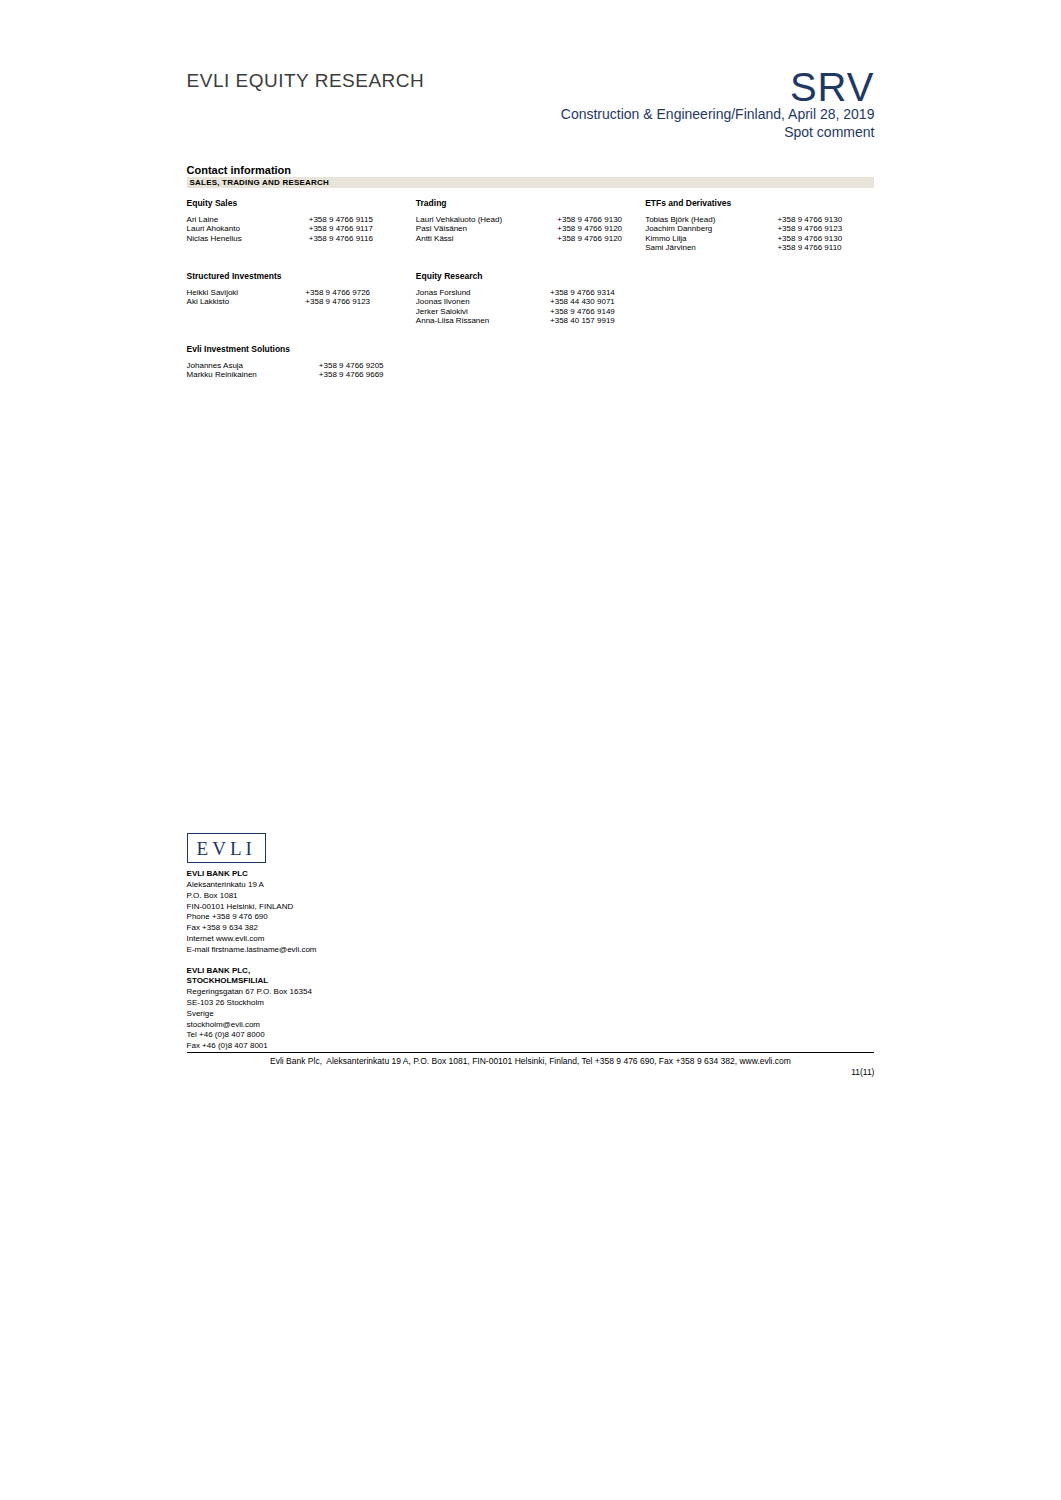EVLI EQUITY RESEARCH
SRV
Construction & Engineering/Finland, April 28, 2019
Spot comment
Contact information
SALES, TRADING AND RESEARCH
| Equity Sales / Ari Laine / +358 9 4766 9115 / / Lauri Ahokanto / +358 9 4766 9117 / / Niclas Henelius / +358 9 4766 9116 / | Trading / Lauri Vehkaluoto (Head) / +358 9 4766 9130 / / Pasi Väisänen / +358 9 4766 9120 / / Antti Kässi / +358 9 4766 9120 / | ETFs and Derivatives / Tobias Björk (Head) / +358 9 4766 9130 / / Joachim Dannberg / +358 9 4766 9123 / / Kimmo Lilja / +358 9 4766 9130 / / Sami Järvinen / +358 9 4766 9110 / |
| Structured Investments / Heikki Savijoki / +358 9 4766 9726 / / Aki Lakkisto / +358 9 4766 9123 / | Equity Research / Jonas Forslund / +358 9 4766 9314 / / Joonas Ilvonen / +358 44 430 9071 / / Jerker Salokivi / +358 9 4766 9149 / / Anna-Liisa Rissanen / +358 40 157 9919 / | |
| Evli Investment Solutions / Johannes Asuja / +358 9 4766 9205 / / Markku Reinikainen / +358 9 4766 9669 / | | |
EVLI
EVLI BANK PLC
Aleksanterinkatu 19 A
P.O. Box 1081
FIN-00101 Helsinki, FINLAND
Phone +358 9 476 690
Fax +358 9 634 382
Internet www.evli.com
E-mail firstname.lastname@evli.com
EVLI BANK PLC,
STOCKHOLMSFILIAL
Regeringsgatan 67 P.O. Box 16354
SE-103 26 Stockholm
Sverige
stockholm@evli.com
Tel +46 (0)8 407 8000
Fax +46 (0)8 407 8001
Evli Bank Plc, Aleksanterinkatu 19 A, P.O. Box 1081, FIN-00101 Helsinki, Finland, Tel +358 9 476 690, Fax +358 9 634 382, www.evli.com
11(11)